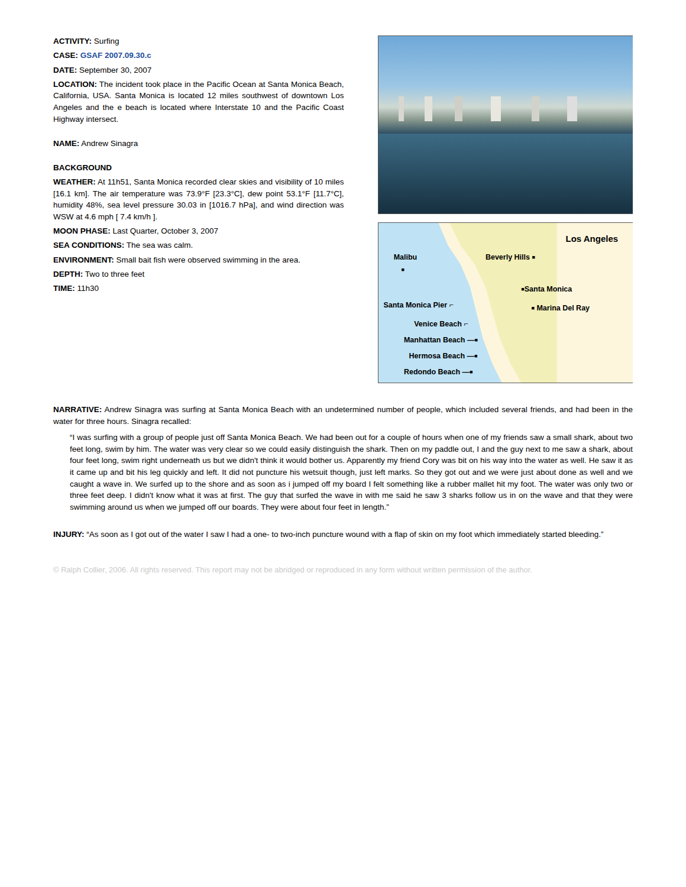ACTIVITY: Surfing
CASE: GSAF 2007.09.30.c
DATE: September 30, 2007
LOCATION: The incident took place in the Pacific Ocean at Santa Monica Beach, California, USA. Santa Monica is located 12 miles southwest of downtown Los Angeles and the e beach is located where Interstate 10 and the Pacific Coast Highway intersect.
NAME: Andrew Sinagra
BACKGROUND
WEATHER: At 11h51, Santa Monica recorded clear skies and visibility of 10 miles [16.1 km]. The air temperature was 73.9°F [23.3°C], dew point 53.1°F [11.7°C], humidity 48%, sea level pressure 30.03 in [1016.7 hPa], and wind direction was WSW at 4.6 mph [ 7.4 km/h ].
MOON PHASE: Last Quarter, October 3, 2007
SEA CONDITIONS: The sea was calm.
ENVIRONMENT: Small bait fish were observed swimming in the area.
DEPTH: Two to three feet
TIME: 11h30
Los Angeles Malibu Beverly Hills Santa Monica Santa Monica Pier ⌐ Marina Del Ray Venice Beach ⌐ Manhattan Beach — Hermosa Beach — Redondo Beach —
NARRATIVE: Andrew Sinagra was surfing at Santa Monica Beach with an undetermined number of people, which included several friends, and had been in the water for three hours. Sinagra recalled:
“I was surfing with a group of people just off Santa Monica Beach. We had been out for a couple of hours when one of my friends saw a small shark, about two feet long, swim by him. The water was very clear so we could easily distinguish the shark. Then on my paddle out, I and the guy next to me saw a shark, about four feet long, swim right underneath us but we didn't think it would bother us. Apparently my friend Cory was bit on his way into the water as well. He saw it as it came up and bit his leg quickly and left. It did not puncture his wetsuit though, just left marks. So they got out and we were just about done as well and we caught a wave in. We surfed up to the shore and as soon as i jumped off my board I felt something like a rubber mallet hit my foot. The water was only two or three feet deep. I didn't know what it was at first. The guy that surfed the wave in with me said he saw 3 sharks follow us in on the wave and that they were swimming around us when we jumped off our boards. They were about four feet in length.”
INJURY: “As soon as I got out of the water I saw I had a one- to two-inch puncture wound with a flap of skin on my foot which immediately started bleeding.”
© Ralph Collier, 2006. All rights reserved. This report may not be abridged or reproduced in any form without written permission of the author.